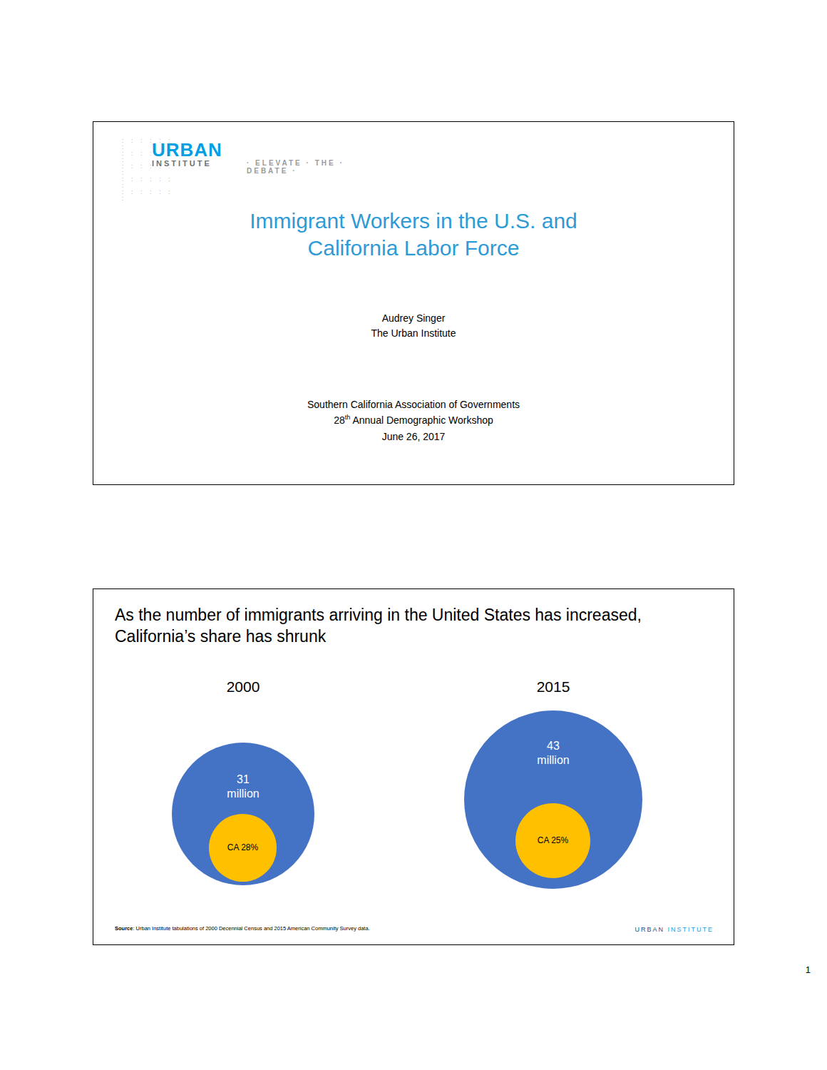: : : : : : :
: : : : : : :
: : : : : : :
: : : : : : :
: : : : : : :
URBAN
INSTITUTE
· ELEVATE · THE · DEBATE ·
Immigrant Workers in the U.S. and
California Labor Force
Audrey Singer
The Urban Institute
Southern California Association of Governments
28th Annual Demographic Workshop
June 26, 2017
As the number of immigrants arriving in the United States has increased, California’s share has shrunk
2000
2015
31
million
CA 28%
43
million
CA 25%
Source: Urban Institute tabulations of 2000 Decennial Census and 2015 American Community Survey data.
URBAN INSTITUTE
1